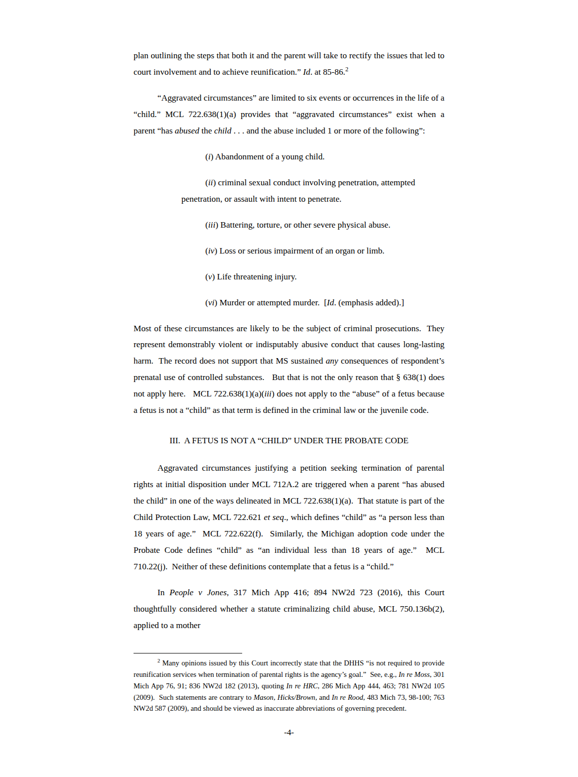plan outlining the steps that both it and the parent will take to rectify the issues that led to court involvement and to achieve reunification.” Id. at 85-86.2
“Aggravated circumstances” are limited to six events or occurrences in the life of a “child.” MCL 722.638(1)(a) provides that “aggravated circumstances” exist when a parent “has abused the child . . . and the abuse included 1 or more of the following”:
(i) Abandonment of a young child.
(ii) criminal sexual conduct involving penetration, attempted penetration, or assault with intent to penetrate.
(iii) Battering, torture, or other severe physical abuse.
(iv) Loss or serious impairment of an organ or limb.
(v) Life threatening injury.
(vi) Murder or attempted murder. [Id. (emphasis added).]
Most of these circumstances are likely to be the subject of criminal prosecutions. They represent demonstrably violent or indisputably abusive conduct that causes long-lasting harm. The record does not support that MS sustained any consequences of respondent’s prenatal use of controlled substances. But that is not the only reason that § 638(1) does not apply here. MCL 722.638(1)(a)(iii) does not apply to the “abuse” of a fetus because a fetus is not a “child” as that term is defined in the criminal law or the juvenile code.
III. A FETUS IS NOT A “CHILD” UNDER THE PROBATE CODE
Aggravated circumstances justifying a petition seeking termination of parental rights at initial disposition under MCL 712A.2 are triggered when a parent “has abused the child” in one of the ways delineated in MCL 722.638(1)(a). That statute is part of the Child Protection Law, MCL 722.621 et seq., which defines “child” as “a person less than 18 years of age.” MCL 722.622(f). Similarly, the Michigan adoption code under the Probate Code defines “child” as “an individual less than 18 years of age.” MCL 710.22(j). Neither of these definitions contemplate that a fetus is a “child.”
In People v Jones, 317 Mich App 416; 894 NW2d 723 (2016), this Court thoughtfully considered whether a statute criminalizing child abuse, MCL 750.136b(2), applied to a mother
2 Many opinions issued by this Court incorrectly state that the DHHS “is not required to provide reunification services when termination of parental rights is the agency’s goal.” See, e.g., In re Moss, 301 Mich App 76, 91; 836 NW2d 182 (2013), quoting In re HRC, 286 Mich App 444, 463; 781 NW2d 105 (2009). Such statements are contrary to Mason, Hicks/Brown, and In re Rood, 483 Mich 73, 98-100; 763 NW2d 587 (2009), and should be viewed as inaccurate abbreviations of governing precedent.
-4-